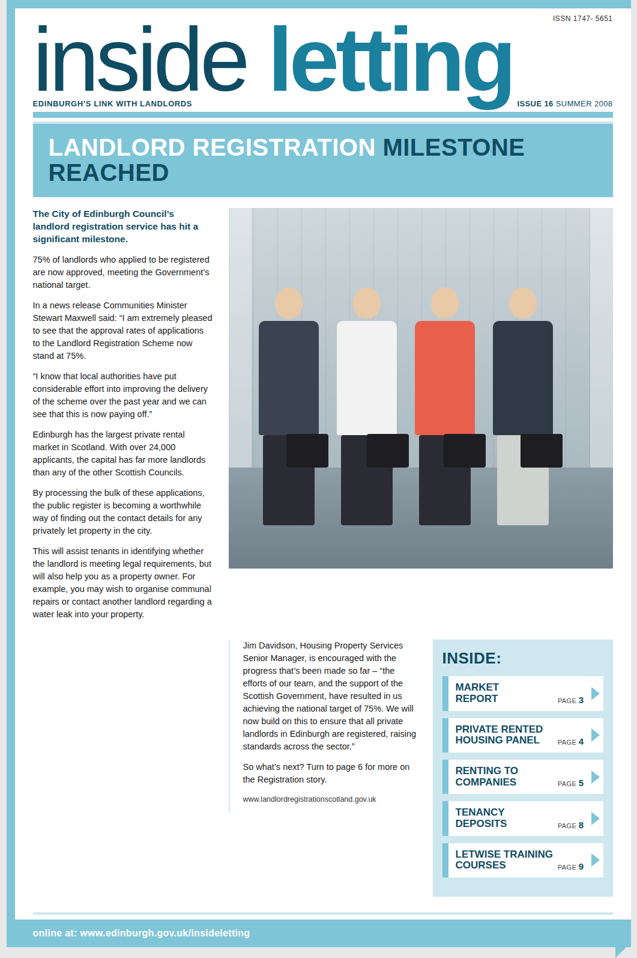ISSN 1747- 5651
inside letting
Edinburgh’s link with landlords
ISSUE 16 SUMMER 2008
Landlord Registration Milestone Reached
The City of Edinburgh Council’s landlord registration service has hit a significant milestone.
75% of landlords who applied to be registered are now approved, meeting the Government’s national target.
In a news release Communities Minister Stewart Maxwell said: “I am extremely pleased to see that the approval rates of applications to the Landlord Registration Scheme now stand at 75%.
“I know that local authorities have put considerable effort into improving the delivery of the scheme over the past year and we can see that this is now paying off.”
Edinburgh has the largest private rental market in Scotland. With over 24,000 applicants, the capital has far more landlords than any of the other Scottish Councils.
By processing the bulk of these applications, the public register is becoming a worthwhile way of finding out the contact details for any privately let property in the city.
This will assist tenants in identifying whether the landlord is meeting legal requirements, but will also help you as a property owner. For example, you may wish to organise communal repairs or contact another landlord regarding a water leak into your property.
Jim Davidson, Housing Property Services Senior Manager, is encouraged with the progress that’s been made so far – “the efforts of our team, and the support of the Scottish Government, have resulted in us achieving the national target of 75%. We will now build on this to ensure that all private landlords in Edinburgh are registered, raising standards across the sector.”
So what’s next? Turn to page 6 for more on the Registration story.
www.landlordregistrationscotland.gov.uk
Inside:
Market
Report
PAGE 3
Private Rented
Housing Panel
PAGE 4
Renting to
Companies
PAGE 5
Tenancy
Deposits
PAGE 8
Letwise Training
Courses
PAGE 9
online at: www.edinburgh.gov.uk/insideletting